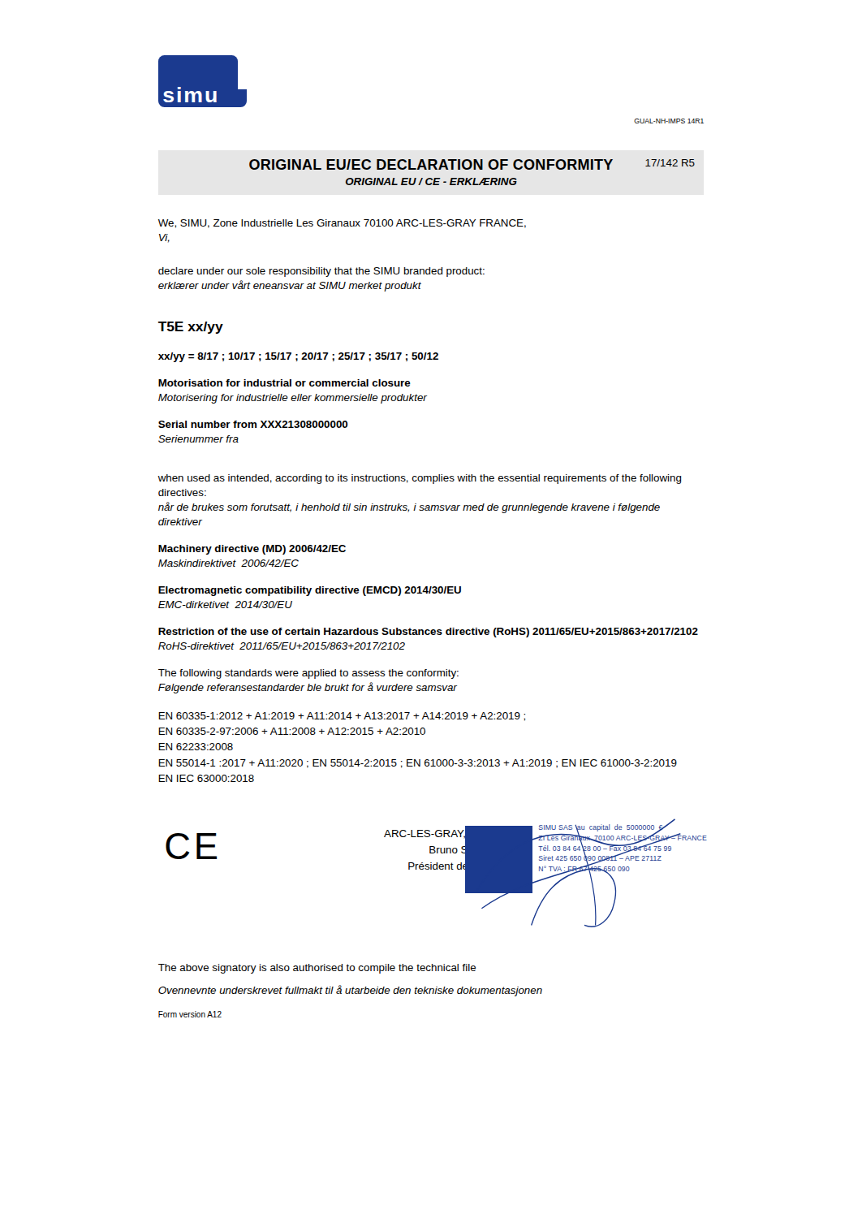simu
GUAL-NH-IMPS 14R1
17/142 R5
ORIGINAL EU/EC DECLARATION OF CONFORMITY
ORIGINAL EU / CE - ERKLÆRING
We, SIMU, Zone Industrielle Les Giranaux 70100 ARC-LES-GRAY FRANCE,
Vi,
declare under our sole responsibility that the SIMU branded product:
erklærer under vårt eneansvar at SIMU merket produkt
T5E xx/yy
xx/yy = 8/17 ; 10/17 ; 15/17 ; 20/17 ; 25/17 ; 35/17 ; 50/12
Motorisation for industrial or commercial closure
Motorisering for industrielle eller kommersielle produkter
Serial number from XXX21308000000
Serienummer fra
when used as intended, according to its instructions, complies with the essential requirements of the following directives:
når de brukes som forutsatt, i henhold til sin instruks, i samsvar med de grunnlegende kravene i følgende direktiver
Machinery directive (MD) 2006/42/EC
Maskindirektivet 2006/42/EC
Electromagnetic compatibility directive (EMCD) 2014/30/EU
EMC-dirketivet 2014/30/EU
Restriction of the use of certain Hazardous Substances directive (RoHS) 2011/65/EU+2015/863+2017/2102
RoHS-direktivet 2011/65/EU+2015/863+2017/2102
The following standards were applied to assess the conformity:
Følgende referansestandarder ble brukt for å vurdere samsvar
EN 60335‑1:2012 + A1:2019 + A11:2014 + A13:2017 + A14:2019 + A2:2019 ;
EN 60335‑2‑97:2006 + A11:2008 + A12:2015 + A2:2010
EN 62233:2008
EN 55014‑1 :2017 + A11:2020 ; EN 55014‑2:2015 ; EN 61000‑3‑3:2013 + A1:2019 ; EN IEC 61000‑3‑2:2019
EN IEC 63000:2018
CE
ARC-LES-GRAY, 2021/12/06
Bruno STRAGLIATI
Président de SIMU SAS
SIMU SAS au capital de 5000000 €
ZI Les Giranaux 70100 ARC-LES-GRAY – FRANCE
Tél. 03 84 64 28 00 – Fax 03 84 64 75 99
Siret 425 650 090 00811 – APE 2711Z
N° TVA : FR 67 425 650 090
The above signatory is also authorised to compile the technical file
Ovennevnte underskrevet fullmakt til å utarbeide den tekniske dokumentasjonen
Form version A12